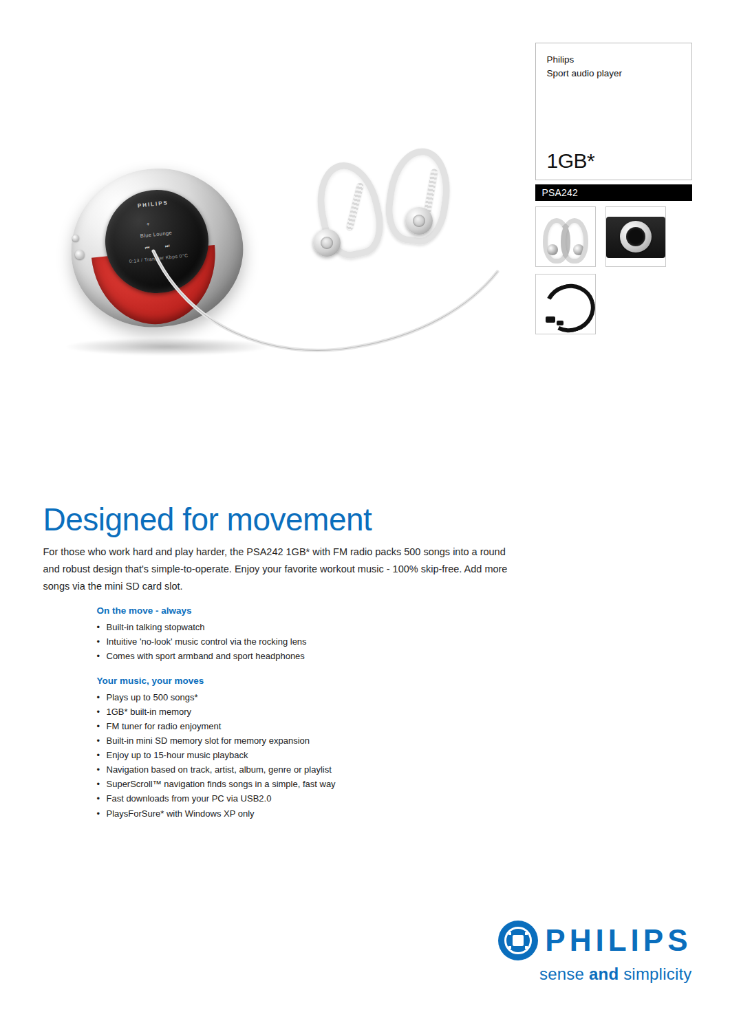Philips
Sport audio player
1GB*
PSA242
PHILIPS
+
Blue Lounge
⏮ ⏭
0:13 / Transfer Kbps 0°C
Designed for movement
For those who work hard and play harder, the PSA242 1GB* with FM radio packs 500 songs into a round and robust design that's simple-to-operate. Enjoy your favorite workout music - 100% skip-free. Add more songs via the mini SD card slot.
On the move - always
Built-in talking stopwatch
Intuitive 'no-look' music control via the rocking lens
Comes with sport armband and sport headphones
Your music, your moves
Plays up to 500 songs*
1GB* built-in memory
FM tuner for radio enjoyment
Built-in mini SD memory slot for memory expansion
Enjoy up to 15-hour music playback
Navigation based on track, artist, album, genre or playlist
SuperScroll™ navigation finds songs in a simple, fast way
Fast downloads from your PC via USB2.0
PlaysForSure* with Windows XP only
PHILIPS
sense and simplicity